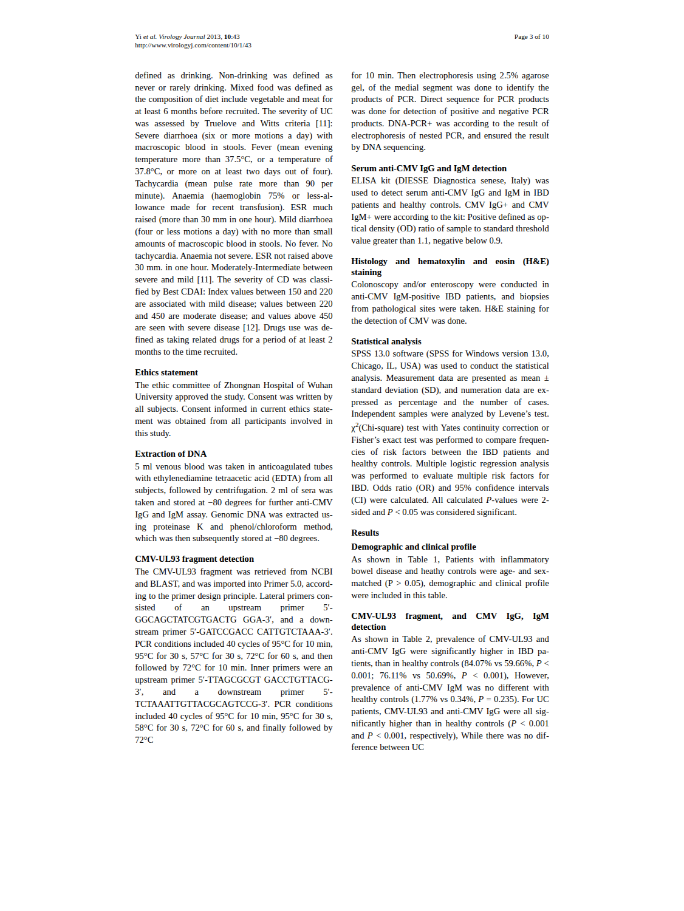Yi et al. Virology Journal 2013, 10:43
http://www.virologyj.com/content/10/1/43
Page 3 of 10
defined as drinking. Non-drinking was defined as never or rarely drinking. Mixed food was defined as the composition of diet include vegetable and meat for at least 6 months before recruited. The severity of UC was assessed by Truelove and Witts criteria [11]: Severe diarrhoea (six or more motions a day) with macroscopic blood in stools. Fever (mean evening temperature more than 37.5°C, or a temperature of 37.8°C, or more on at least two days out of four). Tachycardia (mean pulse rate more than 90 per minute). Anaemia (haemoglobin 75% or less-allowance made for recent transfusion). ESR much raised (more than 30 mm in one hour). Mild diarrhoea (four or less motions a day) with no more than small amounts of macroscopic blood in stools. No fever. No tachycardia. Anaemia not severe. ESR not raised above 30 mm. in one hour. Moderately-Intermediate between severe and mild [11]. The severity of CD was classified by Best CDAI: Index values between 150 and 220 are associated with mild disease; values between 220 and 450 are moderate disease; and values above 450 are seen with severe disease [12]. Drugs use was defined as taking related drugs for a period of at least 2 months to the time recruited.
Ethics statement
The ethic committee of Zhongnan Hospital of Wuhan University approved the study. Consent was written by all subjects. Consent informed in current ethics statement was obtained from all participants involved in this study.
Extraction of DNA
5 ml venous blood was taken in anticoagulated tubes with ethylenediamine tetraacetic acid (EDTA) from all subjects, followed by centrifugation. 2 ml of sera was taken and stored at −80 degrees for further anti-CMV IgG and IgM assay. Genomic DNA was extracted using proteinase K and phenol/chloroform method, which was then subsequently stored at −80 degrees.
CMV-UL93 fragment detection
The CMV-UL93 fragment was retrieved from NCBI and BLAST, and was imported into Primer 5.0, according to the primer design principle. Lateral primers consisted of an upstream primer 5′-GGCAGCTATCGTGACTG GGA-3′, and a downstream primer 5′-GATCCGACC CATTGTCTAAA-3′. PCR conditions included 40 cycles of 95°C for 10 min, 95°C for 30 s, 57°C for 30 s, 72°C for 60 s, and then followed by 72°C for 10 min. Inner primers were an upstream primer 5′-TTAGCGCGT GACCTGTTACG-3′, and a downstream primer 5′-TCTAAATTGTTACGCAGTCCG-3′. PCR conditions included 40 cycles of 95°C for 10 min, 95°C for 30 s, 58°C for 30 s, 72°C for 60 s, and finally followed by 72°C
for 10 min. Then electrophoresis using 2.5% agarose gel, of the medial segment was done to identify the products of PCR. Direct sequence for PCR products was done for detection of positive and negative PCR products. DNA-PCR+ was according to the result of electrophoresis of nested PCR, and ensured the result by DNA sequencing.
Serum anti-CMV IgG and IgM detection
ELISA kit (DIESSE Diagnostica senese, Italy) was used to detect serum anti-CMV IgG and IgM in IBD patients and healthy controls. CMV IgG+ and CMV IgM+ were according to the kit: Positive defined as optical density (OD) ratio of sample to standard threshold value greater than 1.1, negative below 0.9.
Histology and hematoxylin and eosin (H&E) staining
Colonoscopy and/or enteroscopy were conducted in anti-CMV IgM-positive IBD patients, and biopsies from pathological sites were taken. H&E staining for the detection of CMV was done.
Statistical analysis
SPSS 13.0 software (SPSS for Windows version 13.0, Chicago, IL, USA) was used to conduct the statistical analysis. Measurement data are presented as mean ± standard deviation (SD), and numeration data are expressed as percentage and the number of cases. Independent samples were analyzed by Levene’s test. χ2(Chi-square) test with Yates continuity correction or Fisher’s exact test was performed to compare frequencies of risk factors between the IBD patients and healthy controls. Multiple logistic regression analysis was performed to evaluate multiple risk factors for IBD. Odds ratio (OR) and 95% confidence intervals (CI) were calculated. All calculated P-values were 2-sided and P < 0.05 was considered significant.
Results
Demographic and clinical profile
As shown in Table 1, Patients with inflammatory bowel disease and heathy controls were age- and sex-matched (P > 0.05), demographic and clinical profile were included in this table.
CMV-UL93 fragment, and CMV IgG, IgM detection
As shown in Table 2, prevalence of CMV-UL93 and anti-CMV IgG were significantly higher in IBD patients, than in healthy controls (84.07% vs 59.66%, P < 0.001; 76.11% vs 50.69%, P < 0.001), However, prevalence of anti-CMV IgM was no different with healthy controls (1.77% vs 0.34%, P = 0.235). For UC patients, CMV-UL93 and anti-CMV IgG were all significantly higher than in healthy controls (P < 0.001 and P < 0.001, respectively), While there was no difference between UC